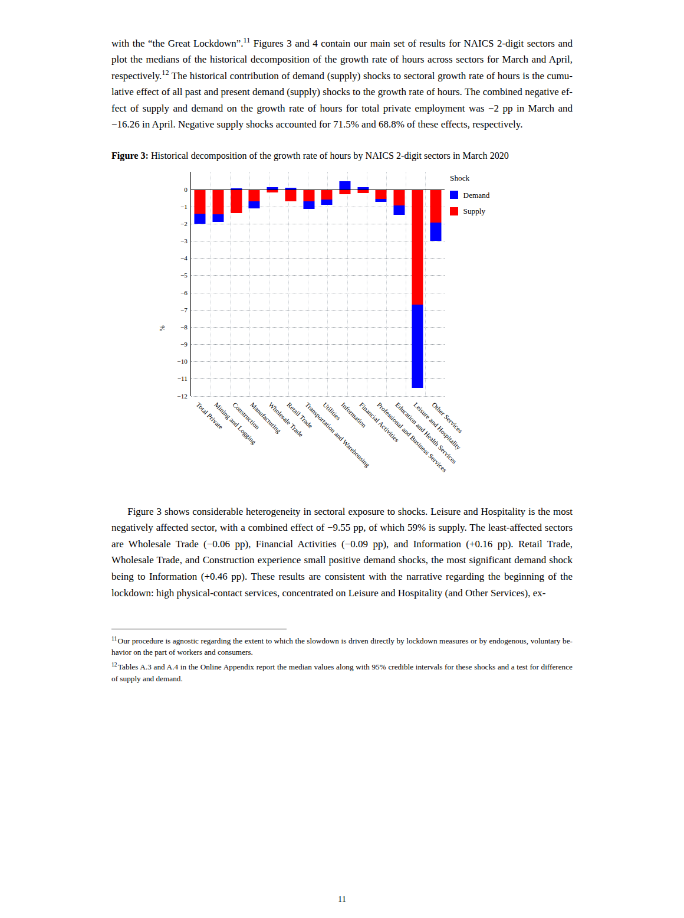with the “the Great Lockdown”.11 Figures 3 and 4 contain our main set of results for NAICS 2-digit sectors and plot the medians of the historical decomposition of the growth rate of hours across sectors for March and April, respectively.12 The historical contribution of demand (supply) shocks to sectoral growth rate of hours is the cumulative effect of all past and present demand (supply) shocks to the growth rate of hours. The combined negative effect of supply and demand on the growth rate of hours for total private employment was −2 pp in March and −16.26 in April. Negative supply shocks accounted for 71.5% and 68.8% of these effects, respectively.
Figure 3: Historical decomposition of the growth rate of hours by NAICS 2-digit sectors in March 2020
%
0 −1 −2 −3 −4 −5 −6 −7 −8 −9 −10 −11 −12
Total Private Mining and Logging Construction Manufacturing Wholesale Trade Retail Trade Transportation and Warehousing Utilities Information Financial Activities Professional and Business Services Education and Health Services Leisure and Hospitality Other Services
Shock
Demand
Supply
Figure 3 shows considerable heterogeneity in sectoral exposure to shocks. Leisure and Hospitality is the most negatively affected sector, with a combined effect of −9.55 pp, of which 59% is supply. The least-affected sectors are Wholesale Trade (−0.06 pp), Financial Activities (−0.09 pp), and Information (+0.16 pp). Retail Trade, Wholesale Trade, and Construction experience small positive demand shocks, the most significant demand shock being to Information (+0.46 pp). These results are consistent with the narrative regarding the beginning of the lockdown: high physical-contact services, concentrated on Leisure and Hospitality (and Other Services), ex-
11Our procedure is agnostic regarding the extent to which the slowdown is driven directly by lockdown measures or by endogenous, voluntary behavior on the part of workers and consumers.
12Tables A.3 and A.4 in the Online Appendix report the median values along with 95% credible intervals for these shocks and a test for difference of supply and demand.
11